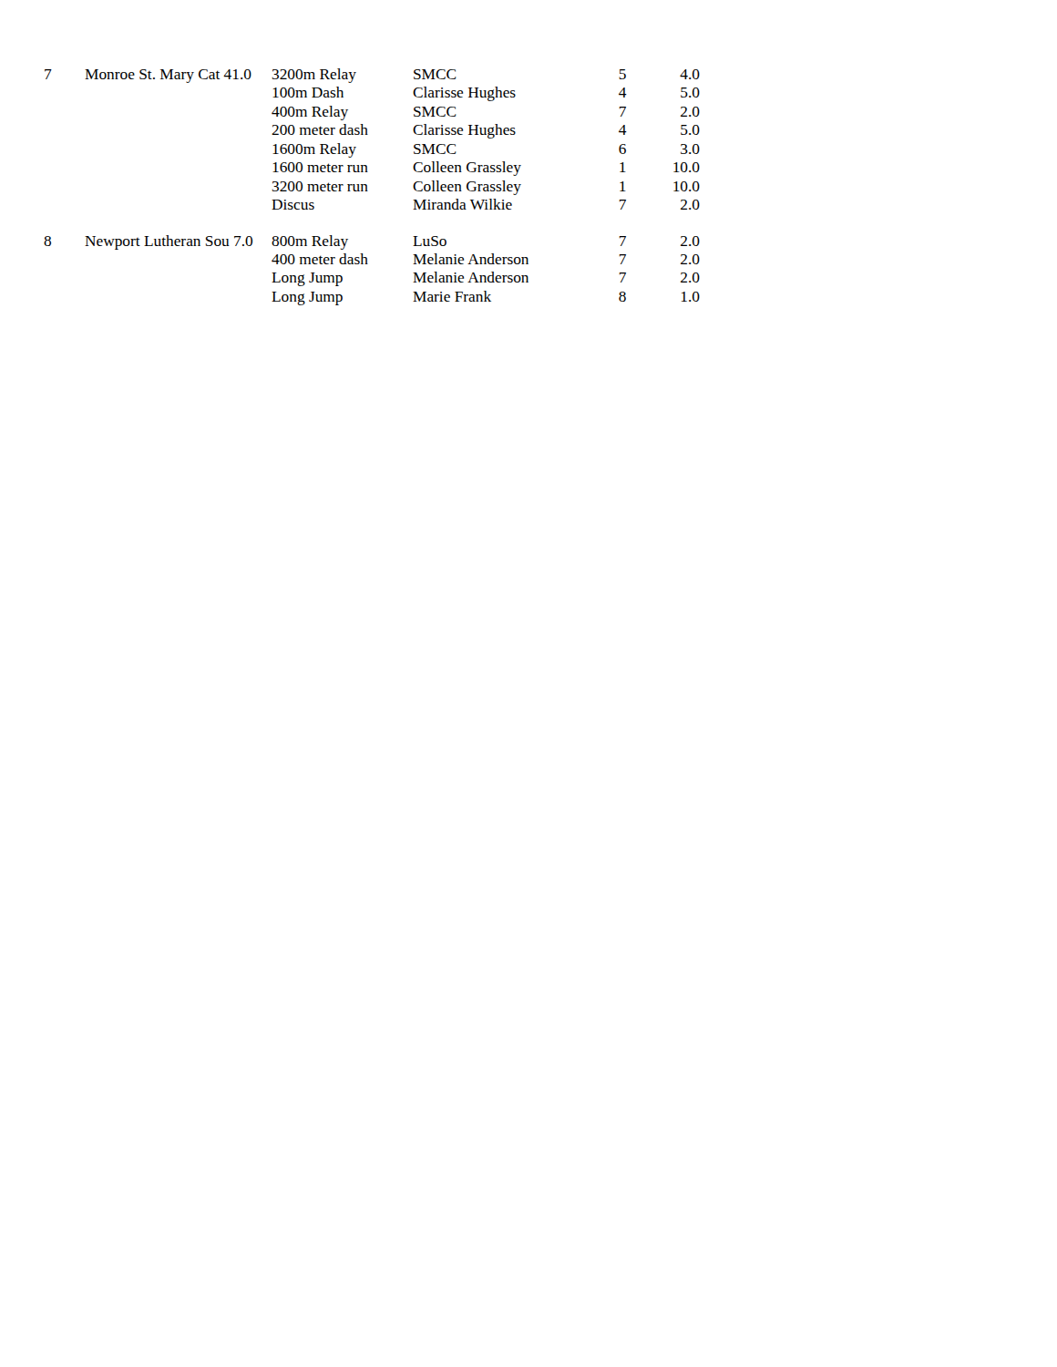| 7 | Monroe St. Mary Cat 41.0 | 3200m Relay | SMCC | 5 | 4.0 |
| | | 100m Dash | Clarisse Hughes | 4 | 5.0 |
| | | 400m Relay | SMCC | 7 | 2.0 |
| | | 200 meter dash | Clarisse Hughes | 4 | 5.0 |
| | | 1600m Relay | SMCC | 6 | 3.0 |
| | | 1600 meter run | Colleen Grassley | 1 | 10.0 |
| | | 3200 meter run | Colleen Grassley | 1 | 10.0 |
| | | Discus | Miranda Wilkie | 7 | 2.0 |
| 8 | Newport Lutheran Sou 7.0 | 800m Relay | LuSo | 7 | 2.0 |
| | | 400 meter dash | Melanie Anderson | 7 | 2.0 |
| | | Long Jump | Melanie Anderson | 7 | 2.0 |
| | | Long Jump | Marie Frank | 8 | 1.0 |